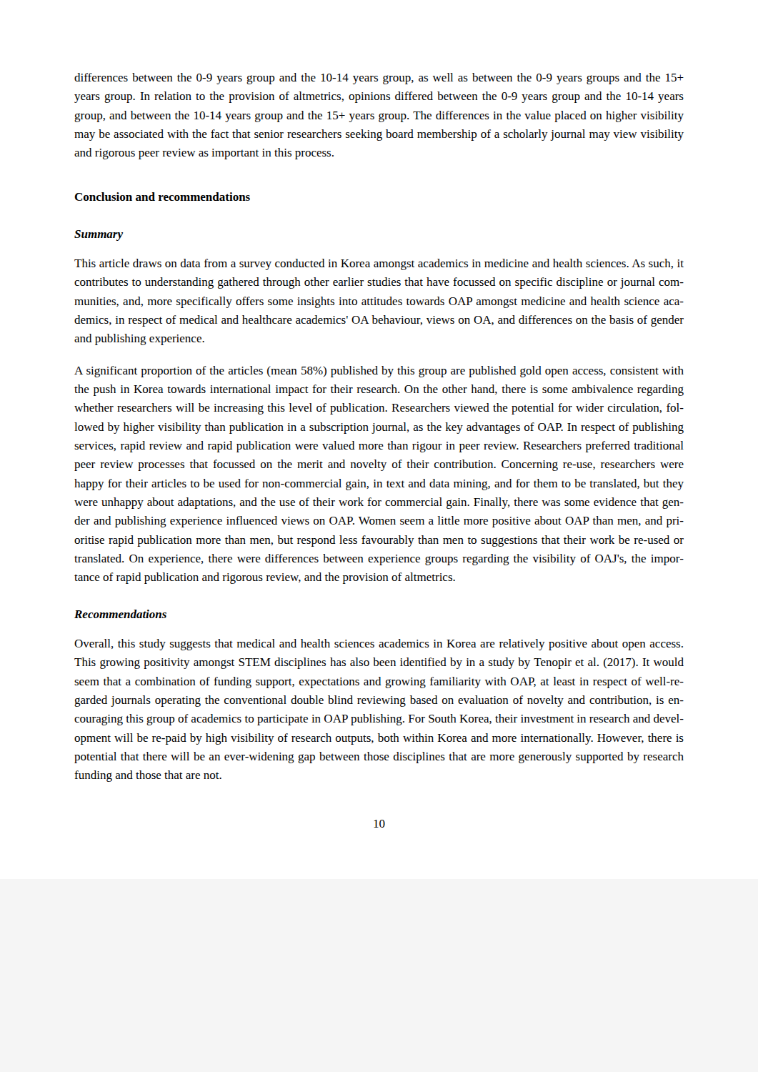differences between the 0-9 years group and the 10-14 years group, as well as between the 0-9 years groups and the 15+ years group. In relation to the provision of altmetrics, opinions differed between the 0-9 years group and the 10-14 years group, and between the 10-14 years group and the 15+ years group. The differences in the value placed on higher visibility may be associated with the fact that senior researchers seeking board membership of a scholarly journal may view visibility and rigorous peer review as important in this process.
Conclusion and recommendations
Summary
This article draws on data from a survey conducted in Korea amongst academics in medicine and health sciences. As such, it contributes to understanding gathered through other earlier studies that have focussed on specific discipline or journal communities, and, more specifically offers some insights into attitudes towards OAP amongst medicine and health science academics, in respect of medical and healthcare academics' OA behaviour, views on OA, and differences on the basis of gender and publishing experience.
A significant proportion of the articles (mean 58%) published by this group are published gold open access, consistent with the push in Korea towards international impact for their research. On the other hand, there is some ambivalence regarding whether researchers will be increasing this level of publication. Researchers viewed the potential for wider circulation, followed by higher visibility than publication in a subscription journal, as the key advantages of OAP. In respect of publishing services, rapid review and rapid publication were valued more than rigour in peer review. Researchers preferred traditional peer review processes that focussed on the merit and novelty of their contribution. Concerning re-use, researchers were happy for their articles to be used for non-commercial gain, in text and data mining, and for them to be translated, but they were unhappy about adaptations, and the use of their work for commercial gain. Finally, there was some evidence that gender and publishing experience influenced views on OAP. Women seem a little more positive about OAP than men, and prioritise rapid publication more than men, but respond less favourably than men to suggestions that their work be re-used or translated. On experience, there were differences between experience groups regarding the visibility of OAJ's, the importance of rapid publication and rigorous review, and the provision of altmetrics.
Recommendations
Overall, this study suggests that medical and health sciences academics in Korea are relatively positive about open access. This growing positivity amongst STEM disciplines has also been identified by in a study by Tenopir et al. (2017). It would seem that a combination of funding support, expectations and growing familiarity with OAP, at least in respect of well-regarded journals operating the conventional double blind reviewing based on evaluation of novelty and contribution, is encouraging this group of academics to participate in OAP publishing. For South Korea, their investment in research and development will be re-paid by high visibility of research outputs, both within Korea and more internationally. However, there is potential that there will be an ever-widening gap between those disciplines that are more generously supported by research funding and those that are not.
10